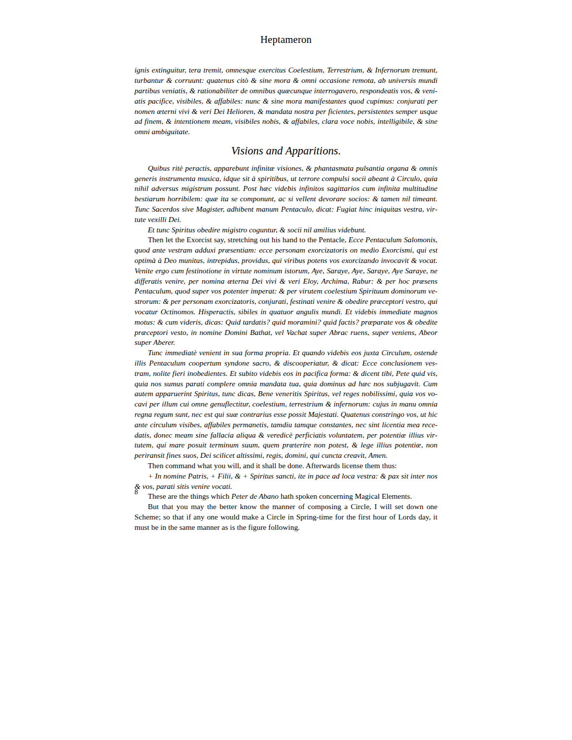Heptameron
ignis extinguitur, tera tremit, omnesque exercitus Coelestium, Terrestrium, & Infernorum tremunt, turbantur & corruunt: quatenus citò & sine mora & omni occasione remota, ab universis mundi partibus veniatis, & rationabiliter de omnibus quæcunque interrogavero, respondeatis vos, & veniatis pacifice, visibiles, & affabiles: nunc & sine mora manifestantes quod cupimus: conjurati per nomen æterni vivi & veri Dei Helioren, & mandata nostra per ficientes, persistentes semper usque ad finem, & intentionem meam, visibiles nobis, & affabiles, clara voce nobis, intelligibile, & sine omni ambiguitate.
Visions and Apparitions.
Quibus ritè peractis, apparebunt infinitæ visiones, & phantasmata pulsantia organa & omnis generis instrumenta musica, idque sit à spiritibus, ut terrore compulsi socii abeant à Circulo, quia nihil adversus migistrum possunt. Post hæc videbis infinitos sagittarios cum infinita multitudine bestiarum horribilem: quæ ita se componunt, ac si vellent devorare socios: & tamen nil timeant. Tunc Sacerdos sive Magister, adhibent manum Pentaculo, dicat: Fugiat hinc iniquitas vestra, virtute vexilli Dei.
Et tunc Spiritus obedire migistro coguntur, & socii nil amilius videbunt.
Then let the Exorcist say, stretching out his hand to the Pentacle, Ecce Pentaculum Salomonis, quod ante vestram adduxi præsentiam: ecce personam exorcizatoris on medio Exorcismi, qui est optimà à Deo munitus, intrepidus, providus, qui viribus potens vos exorcizando invocavit & vocat. Venite ergo cum festinotione in virtute nominum istorum, Aye, Saraye, Aye, Saraye, Aye Saraye, ne differatis venire, per nomina æterna Dei vivi & veri Eloy, Archima, Rabur: & per hoc præsens Pentaculum, quod super vos potenter imperat: & per virutem coelestium Spirituum dominorum vestrorum: & per personam exorcizatoris, conjurati, festinati venire & obedire præceptori vestro, qui vocatur Octinomos. Hisperactis, sibiles in quatuor angulis mundi. Et videbis immediate magnos motus: & cum videris, dicas: Quid tardatis? quid moramini? quid factis? præparate vos & obedite præceptori vesto, in nomine Domini Bathat, vel Vachat super Abrac ruens, super veniens, Abeor super Aberer.
Tunc immediatè venient in sua forma propria. Et quando videbis eos juxta Circulum, ostende illis Pentaculum coopertum syndone sacro, & discooperiatur, & dicat: Ecce conclusionem vestram, nolite fieri inobedientes. Et subito videbis eos in pacifica forma: & dicent tibi, Pete quid vis, quia nos sumus parati complere omnia mandata tua, quia dominus ad hæc nos subjugavit. Cum autem apparuerint Spiritus, tunc dicas, Bene veneritis Spiritus, vel reges nobilissimi, quia vos vocavi per illum cui omne genuflectitur, coelestium, terrestrium & infernorum: cujus in manu omnia regna regum sunt, nec est qui suæ contrarius esse possit Majestati. Quatenus constringo vos, ut hic ante circulum visibes, affabiles permanetis, tamdiu tamque constantes, nec sint licentia mea recedatis, donec meam sine fallacia aliqua & veredicè perficiatis voluntatem, per potentiæ illius virtutem, qui mare posuit terminum suum, quem præterire non potest, & lege illius potentiæ, non periransit fines suos, Dei scilicet altissimi, regis, domini, qui cuncta creavit, Amen.
Then command what you will, and it shall be done. Afterwards license them thus:
+ In nomine Patris, + Filii, & + Spiritus sancti, ite in pace ad loca vestra: & pax sit inter nos & vos, parati sitis venire vocati.
These are the things which Peter de Abano hath spoken concerning Magical Elements.
But that you may the better know the manner of composing a Circle, I will set down one Scheme; so that if any one would make a Circle in Spring-time for the first hour of Lords day, it must be in the same manner as is the figure following.
8